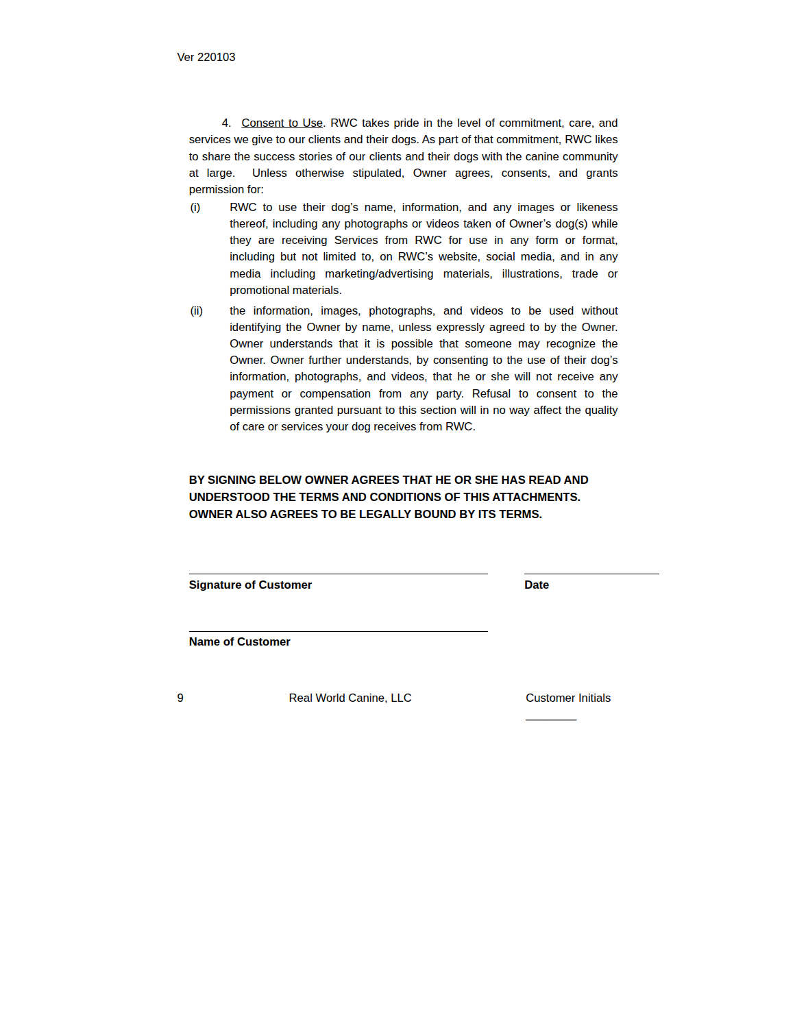Ver 220103
4. Consent to Use. RWC takes pride in the level of commitment, care, and services we give to our clients and their dogs. As part of that commitment, RWC likes to share the success stories of our clients and their dogs with the canine community at large. Unless otherwise stipulated, Owner agrees, consents, and grants permission for:
(i)
RWC to use their dog’s name, information, and any images or likeness thereof, including any photographs or videos taken of Owner’s dog(s) while they are receiving Services from RWC for use in any form or format, including but not limited to, on RWC’s website, social media, and in any media including marketing/advertising materials, illustrations, trade or promotional materials.
(ii)
the information, images, photographs, and videos to be used without identifying the Owner by name, unless expressly agreed to by the Owner. Owner understands that it is possible that someone may recognize the Owner. Owner further understands, by consenting to the use of their dog’s information, photographs, and videos, that he or she will not receive any payment or compensation from any party. Refusal to consent to the permissions granted pursuant to this section will in no way affect the quality of care or services your dog receives from RWC.
BY SIGNING BELOW OWNER AGREES THAT HE OR SHE HAS READ AND UNDERSTOOD THE TERMS AND CONDITIONS OF THIS ATTACHMENTS. OWNER ALSO AGREES TO BE LEGALLY BOUND BY ITS TERMS.
Signature of Customer
Date
Name of Customer
9
Real World Canine, LLC
Customer Initials ________